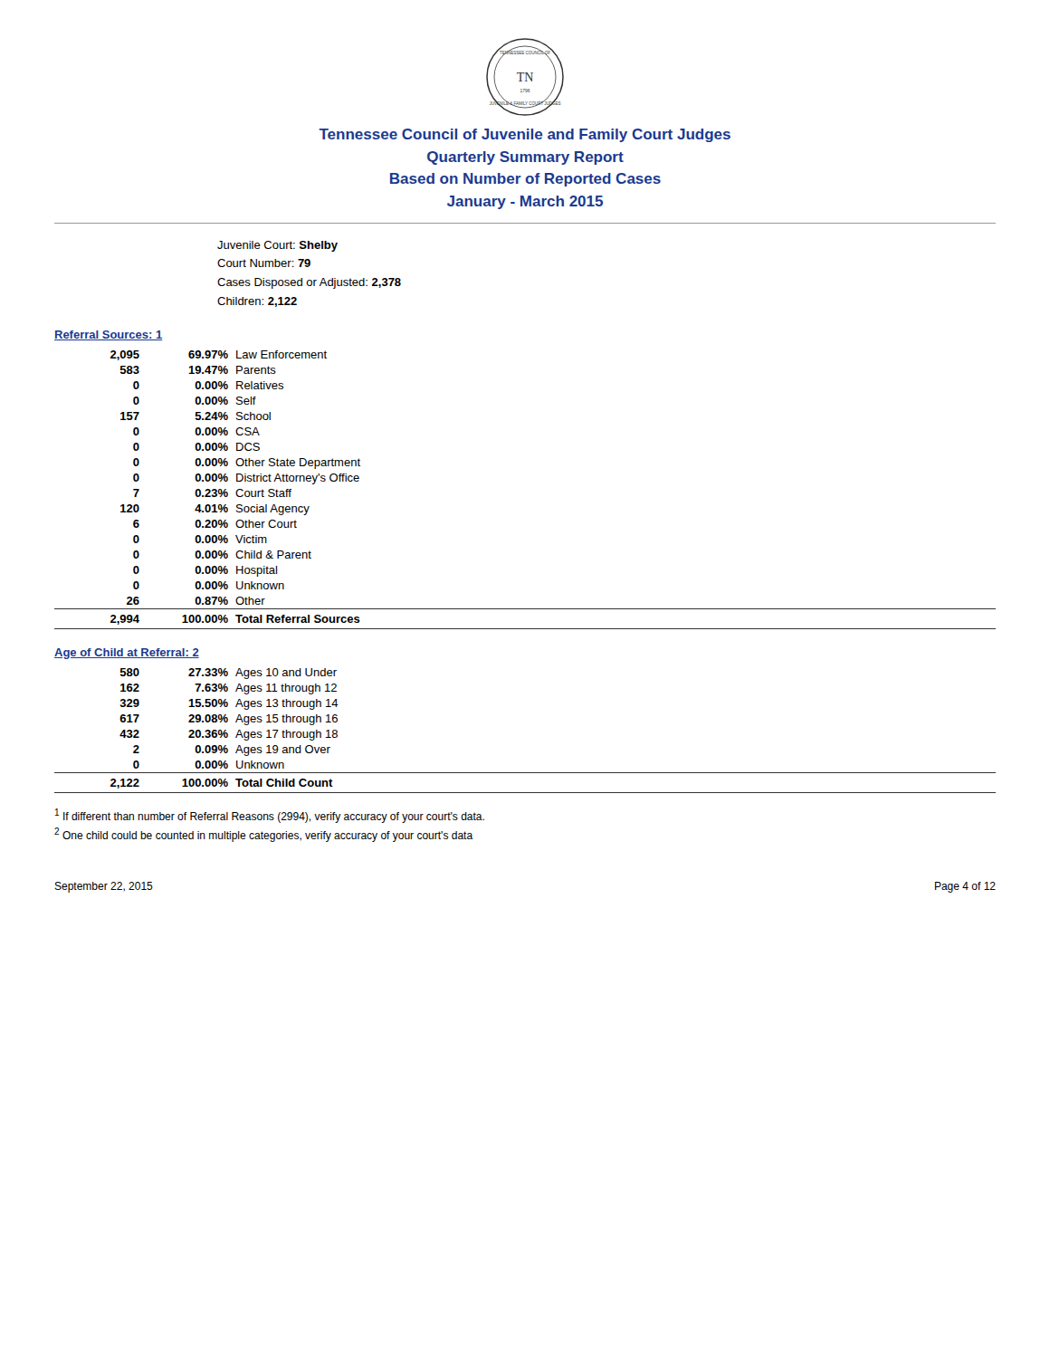TENNESSEE COUNCIL OF JUVENILE & FAMILY COURT JUDGES TN 1796
Tennessee Council of Juvenile and Family Court Judges
Quarterly Summary Report
Based on Number of Reported Cases
January - March 2015
Juvenile Court: Shelby
Court Number: 79
Cases Disposed or Adjusted: 2,378
Children: 2,122
Referral Sources: 1
| 2,095 | 69.97% | Law Enforcement |
| 583 | 19.47% | Parents |
| 0 | 0.00% | Relatives |
| 0 | 0.00% | Self |
| 157 | 5.24% | School |
| 0 | 0.00% | CSA |
| 0 | 0.00% | DCS |
| 0 | 0.00% | Other State Department |
| 0 | 0.00% | District Attorney's Office |
| 7 | 0.23% | Court Staff |
| 120 | 4.01% | Social Agency |
| 6 | 0.20% | Other Court |
| 0 | 0.00% | Victim |
| 0 | 0.00% | Child & Parent |
| 0 | 0.00% | Hospital |
| 0 | 0.00% | Unknown |
| 26 | 0.87% | Other |
| 2,994 | 100.00% | Total Referral Sources |
Age of Child at Referral: 2
| 580 | 27.33% | Ages 10 and Under |
| 162 | 7.63% | Ages 11 through 12 |
| 329 | 15.50% | Ages 13 through 14 |
| 617 | 29.08% | Ages 15 through 16 |
| 432 | 20.36% | Ages 17 through 18 |
| 2 | 0.09% | Ages 19 and Over |
| 0 | 0.00% | Unknown |
| 2,122 | 100.00% | Total Child Count |
1 If different than number of Referral Reasons (2994), verify accuracy of your court's data.
2 One child could be counted in multiple categories, verify accuracy of your court's data
September 22, 2015 Page 4 of 12